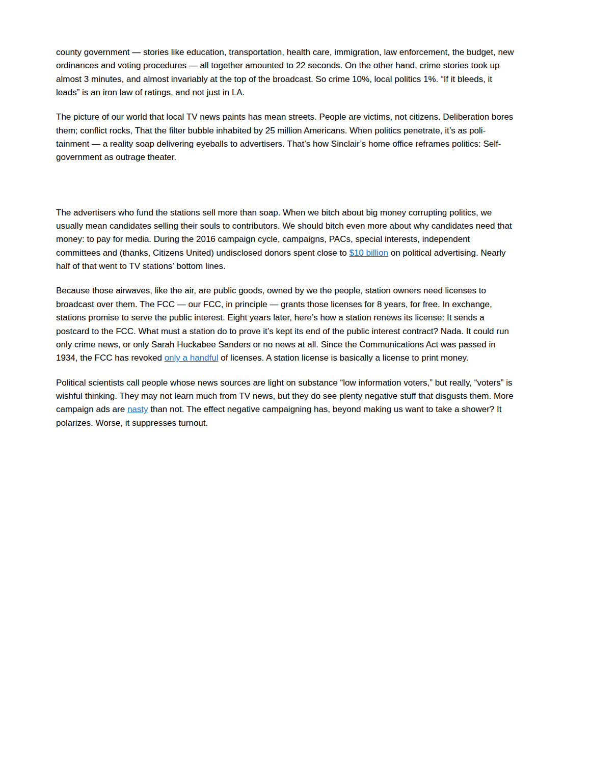county government — stories like education, transportation, health care, immigration, law enforcement, the budget, new ordinances and voting procedures — all together amounted to 22 seconds. On the other hand, crime stories took up almost 3 minutes, and almost invariably at the top of the broadcast. So crime 10%, local politics 1%. “If it bleeds, it leads” is an iron law of ratings, and not just in LA.
The picture of our world that local TV news paints has mean streets. People are victims, not citizens. Deliberation bores them; conflict rocks, That the filter bubble inhabited by 25 million Americans. When politics penetrate, it’s as poli-tainment — a reality soap delivering eyeballs to advertisers. That’s how Sinclair’s home office reframes politics: Self-government as outrage theater.
The advertisers who fund the stations sell more than soap. When we bitch about big money corrupting politics, we usually mean candidates selling their souls to contributors. We should bitch even more about why candidates need that money: to pay for media. During the 2016 campaign cycle, campaigns, PACs, special interests, independent committees and (thanks, Citizens United) undisclosed donors spent close to $10 billion on political advertising. Nearly half of that went to TV stations’ bottom lines.
Because those airwaves, like the air, are public goods, owned by we the people, station owners need licenses to broadcast over them. The FCC — our FCC, in principle — grants those licenses for 8 years, for free. In exchange, stations promise to serve the public interest. Eight years later, here’s how a station renews its license: It sends a postcard to the FCC. What must a station do to prove it’s kept its end of the public interest contract? Nada. It could run only crime news, or only Sarah Huckabee Sanders or no news at all. Since the Communications Act was passed in 1934, the FCC has revoked only a handful of licenses. A station license is basically a license to print money.
Political scientists call people whose news sources are light on substance “low information voters,” but really, “voters” is wishful thinking. They may not learn much from TV news, but they do see plenty negative stuff that disgusts them. More campaign ads are nasty than not. The effect negative campaigning has, beyond making us want to take a shower? It polarizes. Worse, it suppresses turnout.